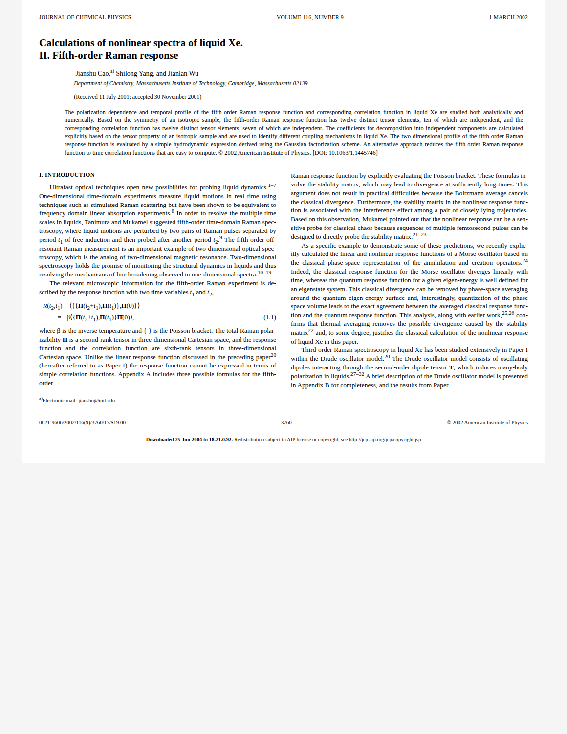Journal of Chemical Physics Volume 116, Number 9 1 March 2002
Calculations of nonlinear spectra of liquid Xe.
II. Fifth-order Raman response
Jianshu Cao,a) Shilong Yang, and Jianlan Wu
Department of Chemistry, Massachusetts Institute of Technology, Cambridge, Massachusetts 02139
(Received 11 July 2001; accepted 30 November 2001)
The polarization dependence and temporal profile of the fifth-order Raman response function and corresponding correlation function in liquid Xe are studied both analytically and numerically. Based on the symmetry of an isotropic sample, the fifth-order Raman response function has twelve distinct tensor elements, ten of which are independent, and the corresponding correlation function has twelve distinct tensor elements, seven of which are independent. The coefficients for decomposition into independent components are calculated explicitly based on the tensor property of an isotropic sample and are used to identify different coupling mechanisms in liquid Xe. The two-dimensional profile of the fifth-order Raman response function is evaluated by a simple hydrodynamic expression derived using the Gaussian factorization scheme. An alternative approach reduces the fifth-order Raman response function to time correlation functions that are easy to compute. © 2002 American Institute of Physics. [DOI: 10.1063/1.1445746]
I. Introduction
Ultrafast optical techniques open new possibilities for probing liquid dynamics.1–7 One-dimensional time-domain experiments measure liquid motions in real time using techniques such as stimulated Raman scattering but have been shown to be equivalent to frequency domain linear absorption experiments.8 In order to resolve the multiple time scales in liquids, Tanimura and Mukamel suggested fifth-order time-domain Raman spectroscopy, where liquid motions are perturbed by two pairs of Raman pulses separated by period t1 of free induction and then probed after another period t2.9 The fifth-order off-resonant Raman measurement is an important example of two-dimensional optical spectroscopy, which is the analog of two-dimensional magnetic resonance. Two-dimensional spectroscopy holds the promise of monitoring the structural dynamics in liquids and thus resolving the mechanisms of line broadening observed in one-dimensional spectra.10–19
The relevant microscopic information for the fifth-order Raman experiment is described by the response function with two time variables t1 and t2,
R(t2,t1) = ⟨{{Π(t2+t1),Π(t1)},Π(0)}⟩ = −β⟨{Π(t2+t1),Π(t1)}Π̇(0)⟩, (1.1)
where β is the inverse temperature and { } is the Poisson bracket. The total Raman polarizability Π is a second-rank tensor in three-dimensional Cartesian space, and the response function and the correlation function are sixth-rank tensors in three-dimensional Cartesian space. Unlike the linear response function discussed in the preceding paper20 (hereafter referred to as Paper I) the response function cannot be expressed in terms of simple correlation functions. Appendix A includes three possible formulas for the fifth-order
Raman response function by explicitly evaluating the Poisson bracket. These formulas involve the stability matrix, which may lead to divergence at sufficiently long times. This argument does not result in practical difficulties because the Boltzmann average cancels the classical divergence. Furthermore, the stability matrix in the nonlinear response function is associated with the interference effect among a pair of closely lying trajectories. Based on this observation, Mukamel pointed out that the nonlinear response can be a sensitive probe for classical chaos because sequences of multiple femtosecond pulses can be designed to directly probe the stability matrix.21–23
As a specific example to demonstrate some of these predictions, we recently explicitly calculated the linear and nonlinear response functions of a Morse oscillator based on the classical phase-space representation of the annihilation and creation operators.24 Indeed, the classical response function for the Morse oscillator diverges linearly with time, whereas the quantum response function for a given eigen-energy is well defined for an eigenstate system. This classical divergence can be removed by phase-space averaging around the quantum eigen-energy surface and, interestingly, quantization of the phase space volume leads to the exact agreement between the averaged classical response function and the quantum response function. This analysis, along with earlier work,25,26 confirms that thermal averaging removes the possible divergence caused by the stability matrix22 and, to some degree, justifies the classical calculation of the nonlinear response of liquid Xe in this paper.
Third-order Raman spectroscopy in liquid Xe has been studied extensively in Paper I within the Drude oscillator model.20 The Drude oscillator model consists of oscillating dipoles interacting through the second-order dipole tensor T, which induces many-body polarization in liquids.27–32 A brief description of the Drude oscillator model is presented in Appendix B for completeness, and the results from Paper
a)Electronic mail: jianshu@mit.edu
0021-9606/2002/116(9)/3760/17/$19.00 3760 © 2002 American Institute of Physics
Downloaded 25 Jun 2004 to 18.21.0.92. Redistribution subject to AIP license or copyright, see http://jcp.aip.org/jcp/copyright.jsp